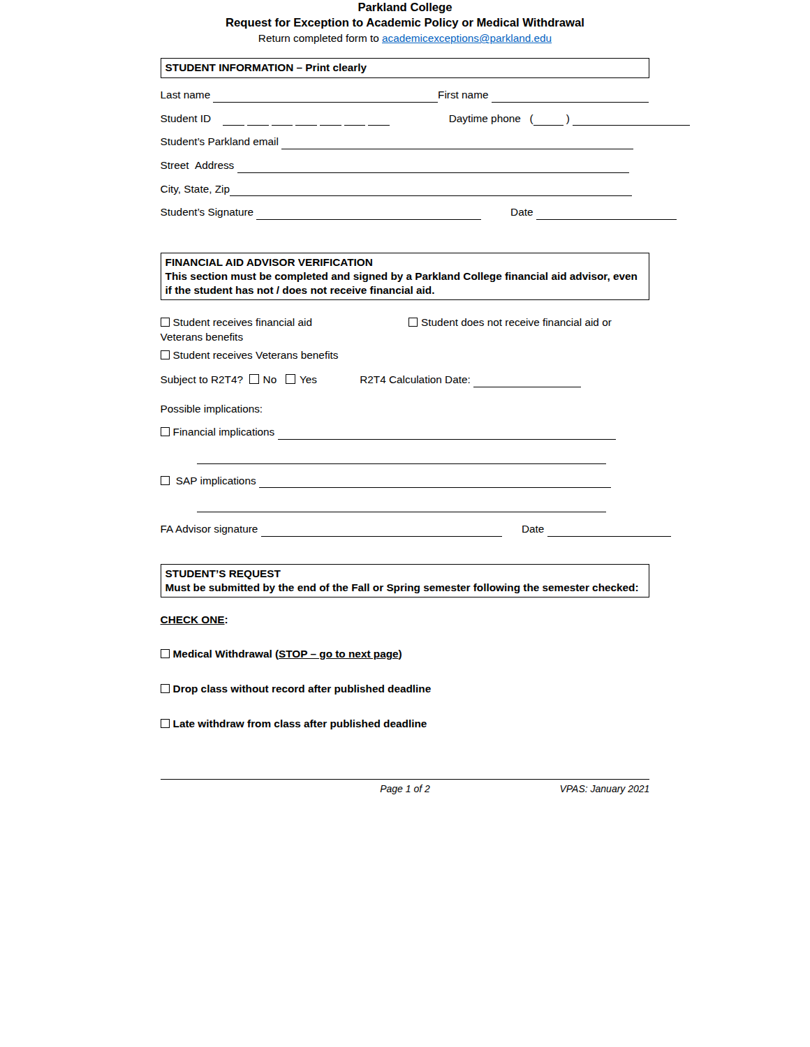Parkland College
Request for Exception to Academic Policy or Medical Withdrawal
Return completed form to academicexceptions@parkland.edu
STUDENT INFORMATION – Print clearly
Last name First name
Student ID Daytime phone ( )
Student’s Parkland email
Street Address
City, State, Zip
Student’s Signature Date
FINANCIAL AID ADVISOR VERIFICATION
This section must be completed and signed by a Parkland College financial aid advisor, even if the student has not / does not receive financial aid.
Student receives financial aid Student does not receive financial aid or Veterans benefits
Student receives Veterans benefits
Subject to R2T4? No Yes R2T4 Calculation Date:
Possible implications:
Financial implications
SAP implications
FA Advisor signature Date
STUDENT’S REQUEST
Must be submitted by the end of the Fall or Spring semester following the semester checked:
CHECK ONE:
Medical Withdrawal (STOP – go to next page)
Drop class without record after published deadline
Late withdraw from class after published deadline
Page 1 of 2
VPAS: January 2021